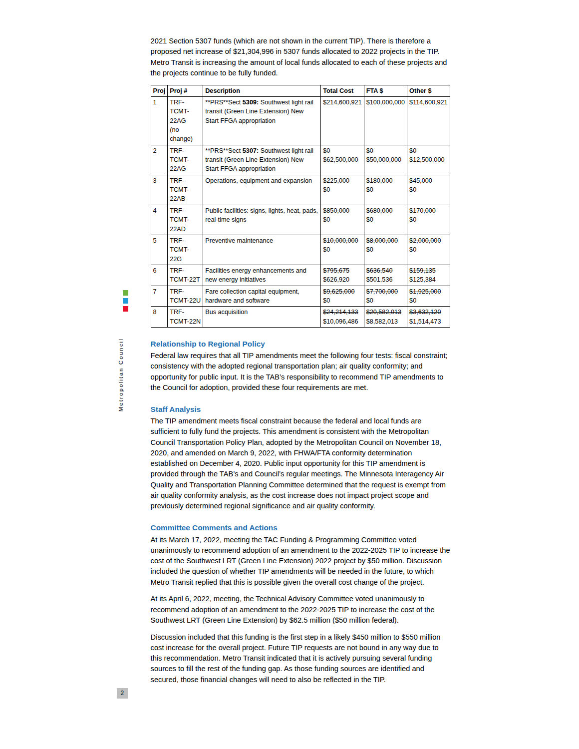Metropolitan Council
2
2021 Section 5307 funds (which are not shown in the current TIP). There is therefore a proposed net increase of $21,304,996 in 5307 funds allocated to 2022 projects in the TIP. Metro Transit is increasing the amount of local funds allocated to each of these projects and the projects continue to be fully funded.
| Proj | Proj # | Description | Total Cost | FTA $ | Other $ |
| --- | --- | --- | --- | --- | --- |
| 1 | TRF-TCMT-22AG (no change) | **PRS**Sect 5309: Southwest light rail transit (Green Line Extension) New Start FFGA appropriation | $214,600,921 | $100,000,000 | $114,600,921 |
| 2 | TRF-TCMT-22AG | **PRS**Sect 5307: Southwest light rail transit (Green Line Extension) New Start FFGA appropriation | $0 $62,500,000 | $0 $50,000,000 | $0 $12,500,000 |
| 3 | TRF-TCMT-22AB | Operations, equipment and expansion | $225,000 $0 | $180,000 $0 | $45,000 $0 |
| 4 | TRF-TCMT-22AD | Public facilities: signs, lights, heat, pads, real-time signs | $850,000 $0 | $680,000 $0 | $170,000 $0 |
| 5 | TRF-TCMT-22G | Preventive maintenance | $10,000,000 $0 | $8,000,000 $0 | $2,000,000 $0 |
| 6 | TRF-TCMT-22T | Facilities energy enhancements and new energy initiatives | $795,675 $626,920 | $636,540 $501,536 | $159,135 $125,384 |
| 7 | TRF-TCMT-22U | Fare collection capital equipment, hardware and software | $9,625,000 $0 | $7,700,000 $0 | $1,925,000 $0 |
| 8 | TRF-TCMT-22N | Bus acquisition | $24,214,133 $10,096,486 | $20,582,013 $8,582,013 | $3,632,120 $1,514,473 |
Relationship to Regional Policy
Federal law requires that all TIP amendments meet the following four tests: fiscal constraint; consistency with the adopted regional transportation plan; air quality conformity; and opportunity for public input. It is the TAB’s responsibility to recommend TIP amendments to the Council for adoption, provided these four requirements are met.
Staff Analysis
The TIP amendment meets fiscal constraint because the federal and local funds are sufficient to fully fund the projects. This amendment is consistent with the Metropolitan Council Transportation Policy Plan, adopted by the Metropolitan Council on November 18, 2020, and amended on March 9, 2022, with FHWA/FTA conformity determination established on December 4, 2020. Public input opportunity for this TIP amendment is provided through the TAB’s and Council’s regular meetings. The Minnesota Interagency Air Quality and Transportation Planning Committee determined that the request is exempt from air quality conformity analysis, as the cost increase does not impact project scope and previously determined regional significance and air quality conformity.
Committee Comments and Actions
At its March 17, 2022, meeting the TAC Funding & Programming Committee voted unanimously to recommend adoption of an amendment to the 2022-2025 TIP to increase the cost of the Southwest LRT (Green Line Extension) 2022 project by $50 million. Discussion included the question of whether TIP amendments will be needed in the future, to which Metro Transit replied that this is possible given the overall cost change of the project.
At its April 6, 2022, meeting, the Technical Advisory Committee voted unanimously to recommend adoption of an amendment to the 2022-2025 TIP to increase the cost of the Southwest LRT (Green Line Extension) by $62.5 million ($50 million federal).
Discussion included that this funding is the first step in a likely $450 million to $550 million cost increase for the overall project. Future TIP requests are not bound in any way due to this recommendation. Metro Transit indicated that it is actively pursuing several funding sources to fill the rest of the funding gap. As those funding sources are identified and secured, those financial changes will need to also be reflected in the TIP.